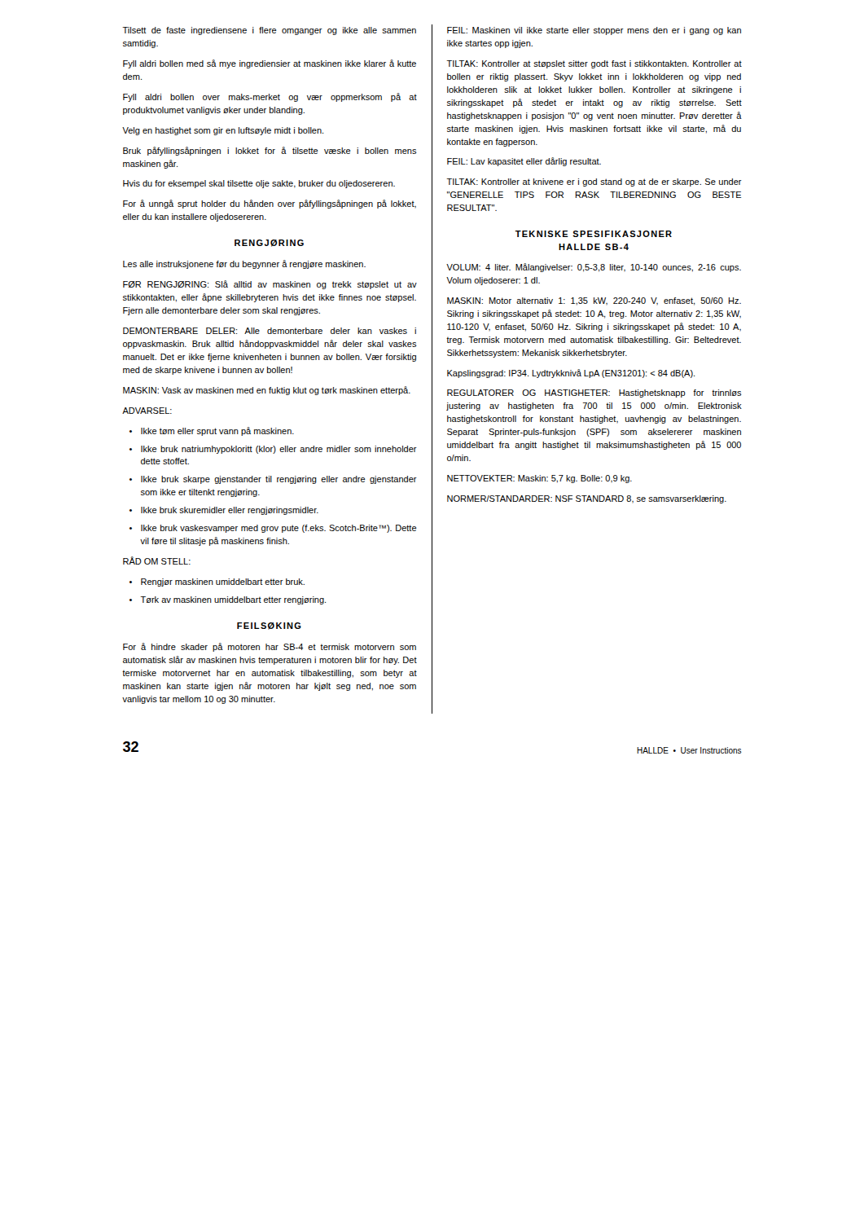Tilsett de faste ingrediensene i flere omganger og ikke alle sammen samtidig.
Fyll aldri bollen med så mye ingrediensier at maskinen ikke klarer å kutte dem.
Fyll aldri bollen over maks-merket og vær oppmerksom på at produktvolumet vanligvis øker under blanding.
Velg en hastighet som gir en luftsøyle midt i bollen.
Bruk påfyllingsåpningen i lokket for å tilsette væske i bollen mens maskinen går.
Hvis du for eksempel skal tilsette olje sakte, bruker du oljedosereren.
For å unngå sprut holder du hånden over påfyllingsåpningen på lokket, eller du kan installere oljedosereren.
RENGJØRING
Les alle instruksjonene før du begynner å rengjøre maskinen.
FØR RENGJØRING: Slå alltid av maskinen og trekk støpslet ut av stikkontakten, eller åpne skillebryteren hvis det ikke finnes noe støpsel. Fjern alle demonterbare deler som skal rengjøres.
DEMONTERBARE DELER: Alle demonterbare deler kan vaskes i oppvaskmaskin. Bruk alltid håndoppvaskmiddel når deler skal vaskes manuelt. Det er ikke fjerne knivenheten i bunnen av bollen. Vær forsiktig med de skarpe knivene i bunnen av bollen!
MASKIN: Vask av maskinen med en fuktig klut og tørk maskinen etterpå.
ADVARSEL:
Ikke tøm eller sprut vann på maskinen.
Ikke bruk natriumhypokloritt (klor) eller andre midler som inneholder dette stoffet.
Ikke bruk skarpe gjenstander til rengjøring eller andre gjenstander som ikke er tiltenkt rengjøring.
Ikke bruk skuremidler eller rengjøringsmidler.
Ikke bruk vaskesvamper med grov pute (f.eks. Scotch-Brite™). Dette vil føre til slitasje på maskinens finish.
RÅD OM STELL:
Rengjør maskinen umiddelbart etter bruk.
Tørk av maskinen umiddelbart etter rengjøring.
FEILSØKING
For å hindre skader på motoren har SB-4 et termisk motorvern som automatisk slår av maskinen hvis temperaturen i motoren blir for høy. Det termiske motorvernet har en automatisk tilbakestilling, som betyr at maskinen kan starte igjen når motoren har kjølt seg ned, noe som vanligvis tar mellom 10 og 30 minutter.
FEIL: Maskinen vil ikke starte eller stopper mens den er i gang og kan ikke startes opp igjen.
TILTAK: Kontroller at støpslet sitter godt fast i stikkontakten. Kontroller at bollen er riktig plassert. Skyv lokket inn i lokkholderen og vipp ned lokkholderen slik at lokket lukker bollen. Kontroller at sikringene i sikringsskapet på stedet er intakt og av riktig størrelse. Sett hastighetsknappen i posisjon "0" og vent noen minutter. Prøv deretter å starte maskinen igjen. Hvis maskinen fortsatt ikke vil starte, må du kontakte en fagperson.
FEIL: Lav kapasitet eller dårlig resultat.
TILTAK: Kontroller at knivene er i god stand og at de er skarpe. Se under "GENERELLE TIPS FOR RASK TILBEREDNING OG BESTE RESULTAT".
TEKNISKE SPESIFIKASJONER
HALLDE SB-4
VOLUM: 4 liter. Målangivelser: 0,5-3,8 liter, 10-140 ounces, 2-16 cups. Volum oljedoserer: 1 dl.
MASKIN: Motor alternativ 1: 1,35 kW, 220-240 V, enfaset, 50/60 Hz. Sikring i sikringsskapet på stedet: 10 A, treg. Motor alternativ 2: 1,35 kW, 110-120 V, enfaset, 50/60 Hz. Sikring i sikringsskapet på stedet: 10 A, treg. Termisk motorvern med automatisk tilbakestilling. Gir: Beltedrevet. Sikkerhetssystem: Mekanisk sikkerhetsbryter.
Kapslingsgrad: IP34. Lydtrykknivå LpA (EN31201): < 84 dB(A).
REGULATORER OG HASTIGHETER: Hastighetsknapp for trinnløs justering av hastigheten fra 700 til 15 000 o/min. Elektronisk hastighetskontroll for konstant hastighet, uavhengig av belastningen. Separat Sprinter-puls-funksjon (SPF) som akselererer maskinen umiddelbart fra angitt hastighet til maksimumshastigheten på 15 000 o/min.
NETTOVEKTER: Maskin: 5,7 kg. Bolle: 0,9 kg.
NORMER/STANDARDER: NSF STANDARD 8, se samsvarserklæring.
32
HALLDE • User Instructions